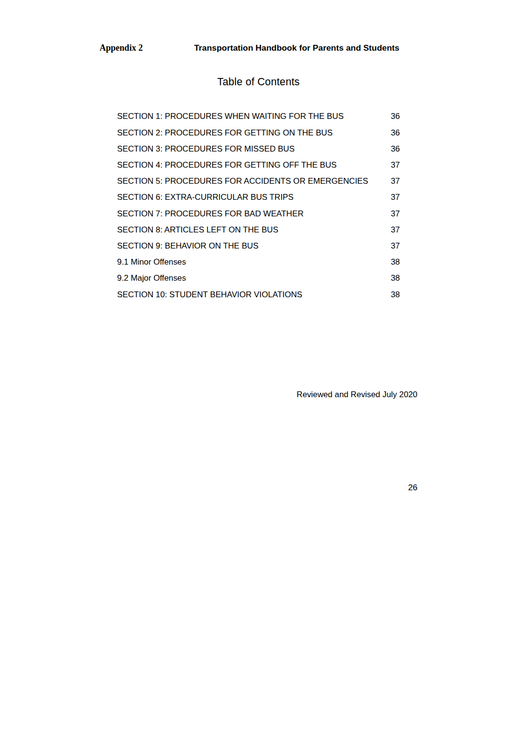Appendix 2 Transportation Handbook for Parents and Students
Table of Contents
| SECTION 1: PROCEDURES WHEN WAITING FOR THE BUS | 36 |
| SECTION 2: PROCEDURES FOR GETTING ON THE BUS | 36 |
| SECTION 3: PROCEDURES FOR MISSED BUS | 36 |
| SECTION 4: PROCEDURES FOR GETTING OFF THE BUS | 37 |
| SECTION 5: PROCEDURES FOR ACCIDENTS OR EMERGENCIES | 37 |
| SECTION 6: EXTRA-CURRICULAR BUS TRIPS | 37 |
| SECTION 7: PROCEDURES FOR BAD WEATHER | 37 |
| SECTION 8: ARTICLES LEFT ON THE BUS | 37 |
| SECTION 9: BEHAVIOR ON THE BUS | 37 |
| 9.1 Minor Offenses | 38 |
| 9.2 Major Offenses | 38 |
| SECTION 10: STUDENT BEHAVIOR VIOLATIONS | 38 |
Reviewed and Revised July 2020
26